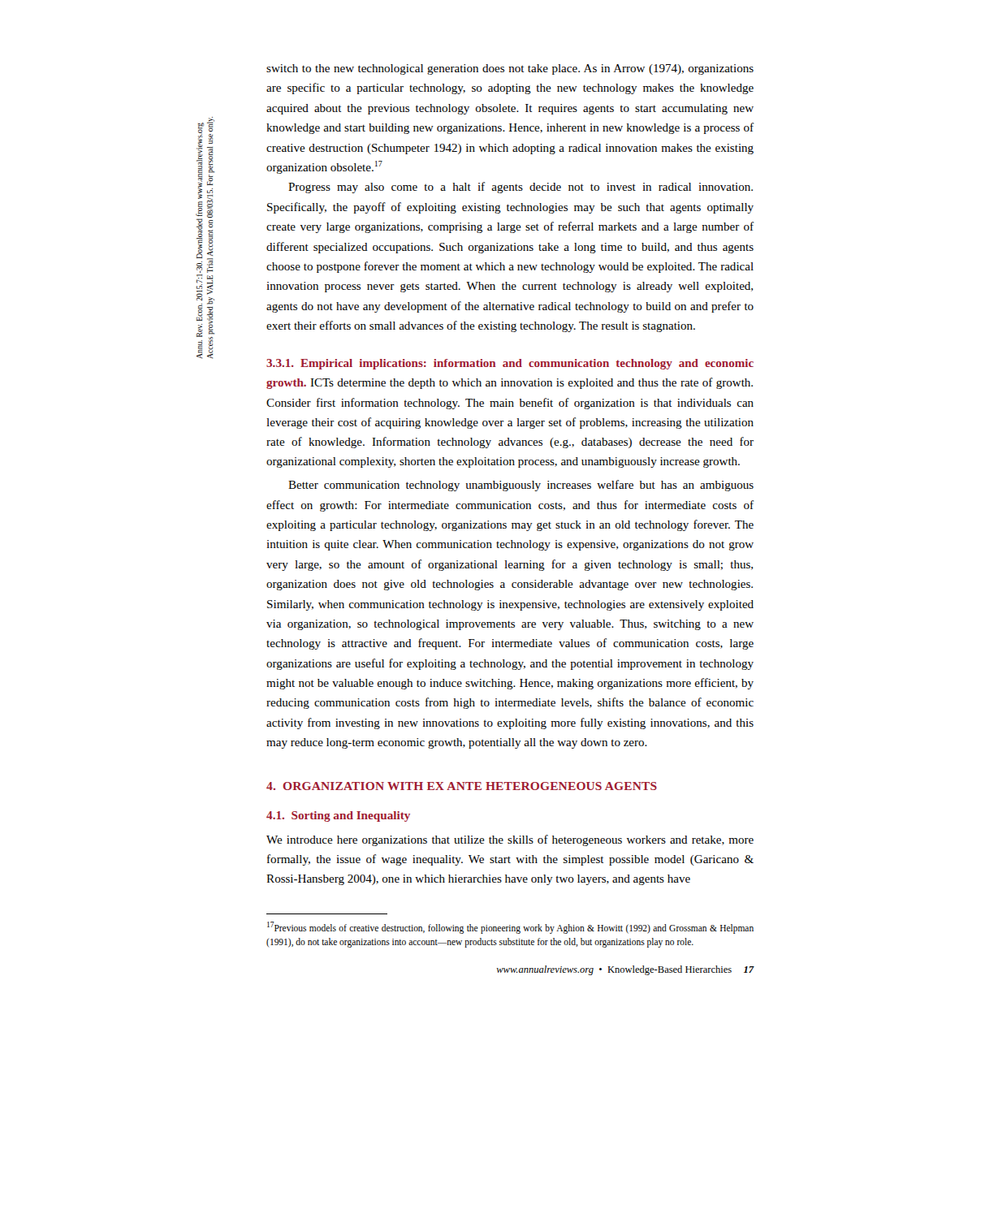Annu. Rev. Econ. 2015.7:1-30. Downloaded from www.annualreviews.org Access provided by VALE Trial Account on 08/03/15. For personal use only.
switch to the new technological generation does not take place. As in Arrow (1974), organizations are specific to a particular technology, so adopting the new technology makes the knowledge acquired about the previous technology obsolete. It requires agents to start accumulating new knowledge and start building new organizations. Hence, inherent in new knowledge is a process of creative destruction (Schumpeter 1942) in which adopting a radical innovation makes the existing organization obsolete.17
Progress may also come to a halt if agents decide not to invest in radical innovation. Specifically, the payoff of exploiting existing technologies may be such that agents optimally create very large organizations, comprising a large set of referral markets and a large number of different specialized occupations. Such organizations take a long time to build, and thus agents choose to postpone forever the moment at which a new technology would be exploited. The radical innovation process never gets started. When the current technology is already well exploited, agents do not have any development of the alternative radical technology to build on and prefer to exert their efforts on small advances of the existing technology. The result is stagnation.
3.3.1. Empirical implications: information and communication technology and economic growth. ICTs determine the depth to which an innovation is exploited and thus the rate of growth. Consider first information technology. The main benefit of organization is that individuals can leverage their cost of acquiring knowledge over a larger set of problems, increasing the utilization rate of knowledge. Information technology advances (e.g., databases) decrease the need for organizational complexity, shorten the exploitation process, and unambiguously increase growth.
Better communication technology unambiguously increases welfare but has an ambiguous effect on growth: For intermediate communication costs, and thus for intermediate costs of exploiting a particular technology, organizations may get stuck in an old technology forever. The intuition is quite clear. When communication technology is expensive, organizations do not grow very large, so the amount of organizational learning for a given technology is small; thus, organization does not give old technologies a considerable advantage over new technologies. Similarly, when communication technology is inexpensive, technologies are extensively exploited via organization, so technological improvements are very valuable. Thus, switching to a new technology is attractive and frequent. For intermediate values of communication costs, large organizations are useful for exploiting a technology, and the potential improvement in technology might not be valuable enough to induce switching. Hence, making organizations more efficient, by reducing communication costs from high to intermediate levels, shifts the balance of economic activity from investing in new innovations to exploiting more fully existing innovations, and this may reduce long-term economic growth, potentially all the way down to zero.
4. ORGANIZATION WITH EX ANTE HETEROGENEOUS AGENTS
4.1. Sorting and Inequality
We introduce here organizations that utilize the skills of heterogeneous workers and retake, more formally, the issue of wage inequality. We start with the simplest possible model (Garicano & Rossi-Hansberg 2004), one in which hierarchies have only two layers, and agents have
17Previous models of creative destruction, following the pioneering work by Aghion & Howitt (1992) and Grossman & Helpman (1991), do not take organizations into account—new products substitute for the old, but organizations play no role.
www.annualreviews.org • Knowledge-Based Hierarchies 17